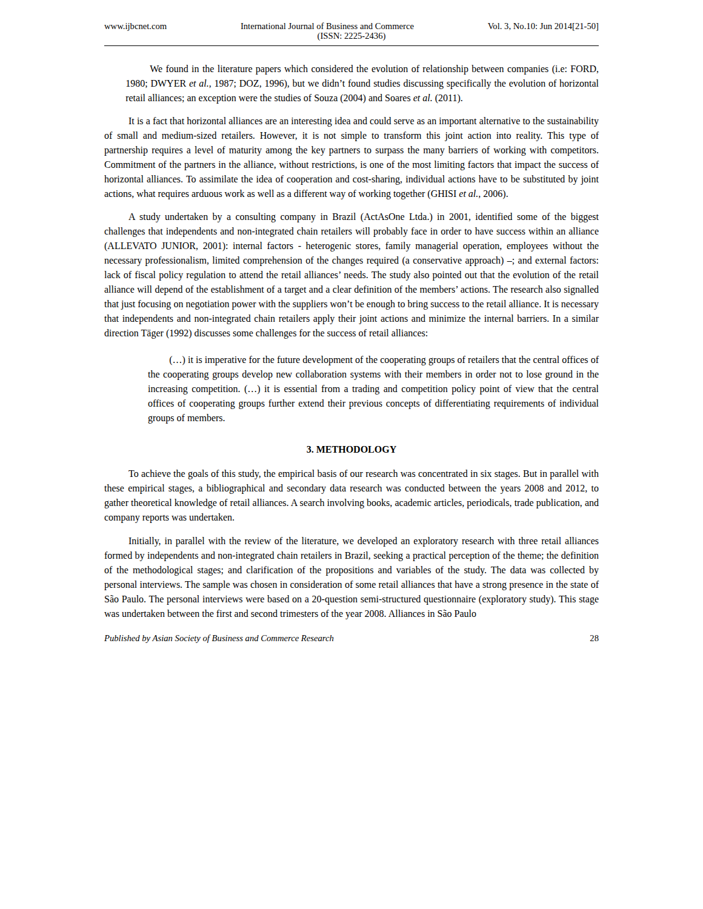www.ijbcnet.com
International Journal of Business and Commerce
Vol. 3, No.10: Jun 2014[21-50]
(ISSN: 2225-2436)
We found in the literature papers which considered the evolution of relationship between companies (i.e: FORD, 1980; DWYER et al., 1987; DOZ, 1996), but we didn’t found studies discussing specifically the evolution of horizontal retail alliances; an exception were the studies of Souza (2004) and Soares et al. (2011).
It is a fact that horizontal alliances are an interesting idea and could serve as an important alternative to the sustainability of small and medium-sized retailers. However, it is not simple to transform this joint action into reality. This type of partnership requires a level of maturity among the key partners to surpass the many barriers of working with competitors. Commitment of the partners in the alliance, without restrictions, is one of the most limiting factors that impact the success of horizontal alliances. To assimilate the idea of cooperation and cost-sharing, individual actions have to be substituted by joint actions, what requires arduous work as well as a different way of working together (GHISI et al., 2006).
A study undertaken by a consulting company in Brazil (ActAsOne Ltda.) in 2001, identified some of the biggest challenges that independents and non-integrated chain retailers will probably face in order to have success within an alliance (ALLEVATO JUNIOR, 2001): internal factors - heterogenic stores, family managerial operation, employees without the necessary professionalism, limited comprehension of the changes required (a conservative approach) –; and external factors: lack of fiscal policy regulation to attend the retail alliances’ needs. The study also pointed out that the evolution of the retail alliance will depend of the establishment of a target and a clear definition of the members’ actions. The research also signalled that just focusing on negotiation power with the suppliers won’t be enough to bring success to the retail alliance. It is necessary that independents and non-integrated chain retailers apply their joint actions and minimize the internal barriers. In a similar direction Täger (1992) discusses some challenges for the success of retail alliances:
(…) it is imperative for the future development of the cooperating groups of retailers that the central offices of the cooperating groups develop new collaboration systems with their members in order not to lose ground in the increasing competition. (…) it is essential from a trading and competition policy point of view that the central offices of cooperating groups further extend their previous concepts of differentiating requirements of individual groups of members.
3. METHODOLOGY
To achieve the goals of this study, the empirical basis of our research was concentrated in six stages. But in parallel with these empirical stages, a bibliographical and secondary data research was conducted between the years 2008 and 2012, to gather theoretical knowledge of retail alliances. A search involving books, academic articles, periodicals, trade publication, and company reports was undertaken.
Initially, in parallel with the review of the literature, we developed an exploratory research with three retail alliances formed by independents and non-integrated chain retailers in Brazil, seeking a practical perception of the theme; the definition of the methodological stages; and clarification of the propositions and variables of the study. The data was collected by personal interviews. The sample was chosen in consideration of some retail alliances that have a strong presence in the state of São Paulo. The personal interviews were based on a 20-question semi-structured questionnaire (exploratory study). This stage was undertaken between the first and second trimesters of the year 2008. Alliances in São Paulo
Published by Asian Society of Business and Commerce Research
28